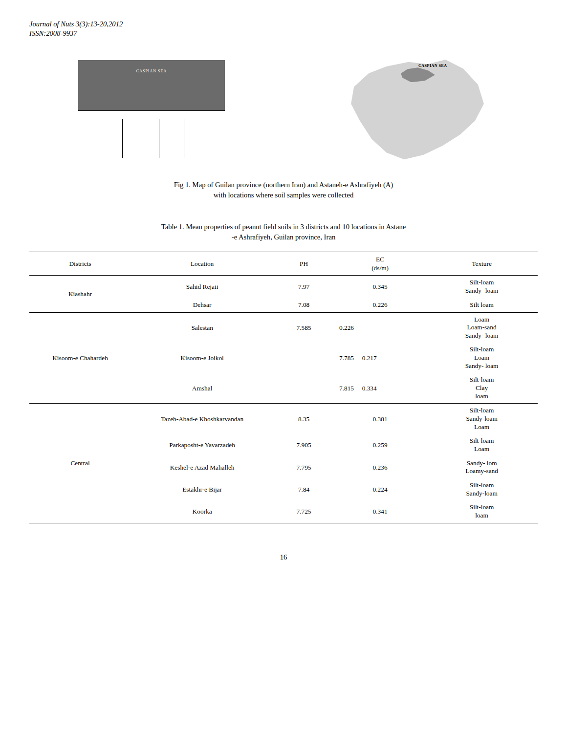Journal of Nuts 3(3):13-20,2012
ISSN:2008-9937
CASPIAN SEA
CASPIAN SEA
Fig 1. Map of Guilan province (northern Iran) and Astaneh-e Ashrafiyeh (A)
with locations where soil samples were collected
Table 1. Mean properties of peanut field soils in 3 districts and 10 locations in Astane
-e Ashrafiyeh, Guilan province, Iran
| Districts | Location | PH | EC (ds/m) | Texture |
| --- | --- | --- | --- | --- |
| Kiashahr | Sahid Rejaii | 7.97 | 0.345 | Silt-loam Sandy- loam |
| Dehsar | 7.08 | 0.226 | Silt loam |
| Kisoom-e Chahardeh | Salestan | 7.585 | 0.226 | Loam Loam-sand Sandy- loam |
| Kisoom-e Joikol | | 7.785 0.217 | Silt-loam Loam Sandy- loam |
| Amshal | | 7.815 0.334 | Silt-loam Clay loam |
| Central | Tazeh-Abad-e Khoshkarvandan | 8.35 | 0.381 | Silt-loam Sandy-loam Loam |
| Parkaposht-e Yavarzadeh | 7.905 | 0.259 | Silt-loam Loam |
| Keshel-e Azad Mahalleh | 7.795 | 0.236 | Sandy- lom Loamy-sand |
| Estakhr-e Bijar | 7.84 | 0.224 | Silt-loam Sandy-loam |
| Koorka | 7.725 | 0.341 | Silt-loam loam |
16